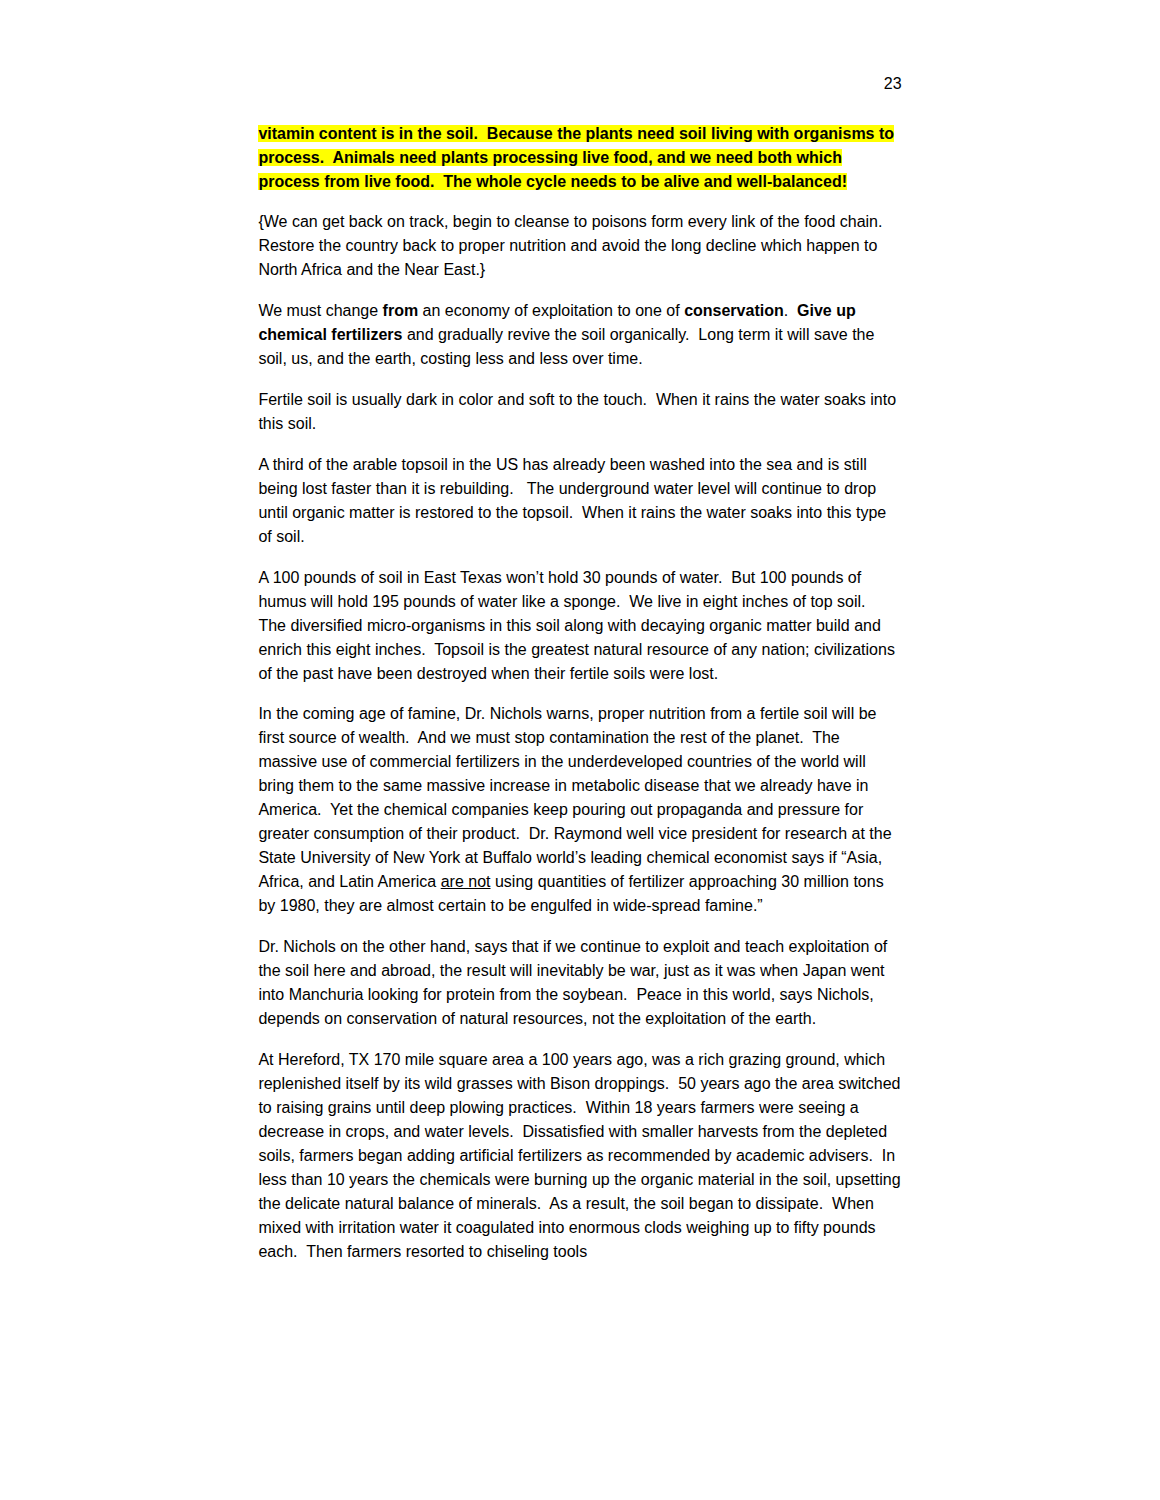23
vitamin content is in the soil. Because the plants need soil living with organisms to process. Animals need plants processing live food, and we need both which process from live food. The whole cycle needs to be alive and well-balanced!
{We can get back on track, begin to cleanse to poisons form every link of the food chain. Restore the country back to proper nutrition and avoid the long decline which happen to North Africa and the Near East.}
We must change from an economy of exploitation to one of conservation. Give up chemical fertilizers and gradually revive the soil organically. Long term it will save the soil, us, and the earth, costing less and less over time.
Fertile soil is usually dark in color and soft to the touch. When it rains the water soaks into this soil.
A third of the arable topsoil in the US has already been washed into the sea and is still being lost faster than it is rebuilding. The underground water level will continue to drop until organic matter is restored to the topsoil. When it rains the water soaks into this type of soil.
A 100 pounds of soil in East Texas won’t hold 30 pounds of water. But 100 pounds of humus will hold 195 pounds of water like a sponge. We live in eight inches of top soil. The diversified micro-organisms in this soil along with decaying organic matter build and enrich this eight inches. Topsoil is the greatest natural resource of any nation; civilizations of the past have been destroyed when their fertile soils were lost.
In the coming age of famine, Dr. Nichols warns, proper nutrition from a fertile soil will be first source of wealth. And we must stop contamination the rest of the planet. The massive use of commercial fertilizers in the underdeveloped countries of the world will bring them to the same massive increase in metabolic disease that we already have in America. Yet the chemical companies keep pouring out propaganda and pressure for greater consumption of their product. Dr. Raymond well vice president for research at the State University of New York at Buffalo world’s leading chemical economist says if “Asia, Africa, and Latin America are not using quantities of fertilizer approaching 30 million tons by 1980, they are almost certain to be engulfed in wide-spread famine.”
Dr. Nichols on the other hand, says that if we continue to exploit and teach exploitation of the soil here and abroad, the result will inevitably be war, just as it was when Japan went into Manchuria looking for protein from the soybean. Peace in this world, says Nichols, depends on conservation of natural resources, not the exploitation of the earth.
At Hereford, TX 170 mile square area a 100 years ago, was a rich grazing ground, which replenished itself by its wild grasses with Bison droppings. 50 years ago the area switched to raising grains until deep plowing practices. Within 18 years farmers were seeing a decrease in crops, and water levels. Dissatisfied with smaller harvests from the depleted soils, farmers began adding artificial fertilizers as recommended by academic advisers. In less than 10 years the chemicals were burning up the organic material in the soil, upsetting the delicate natural balance of minerals. As a result, the soil began to dissipate. When mixed with irritation water it coagulated into enormous clods weighing up to fifty pounds each. Then farmers resorted to chiseling tools